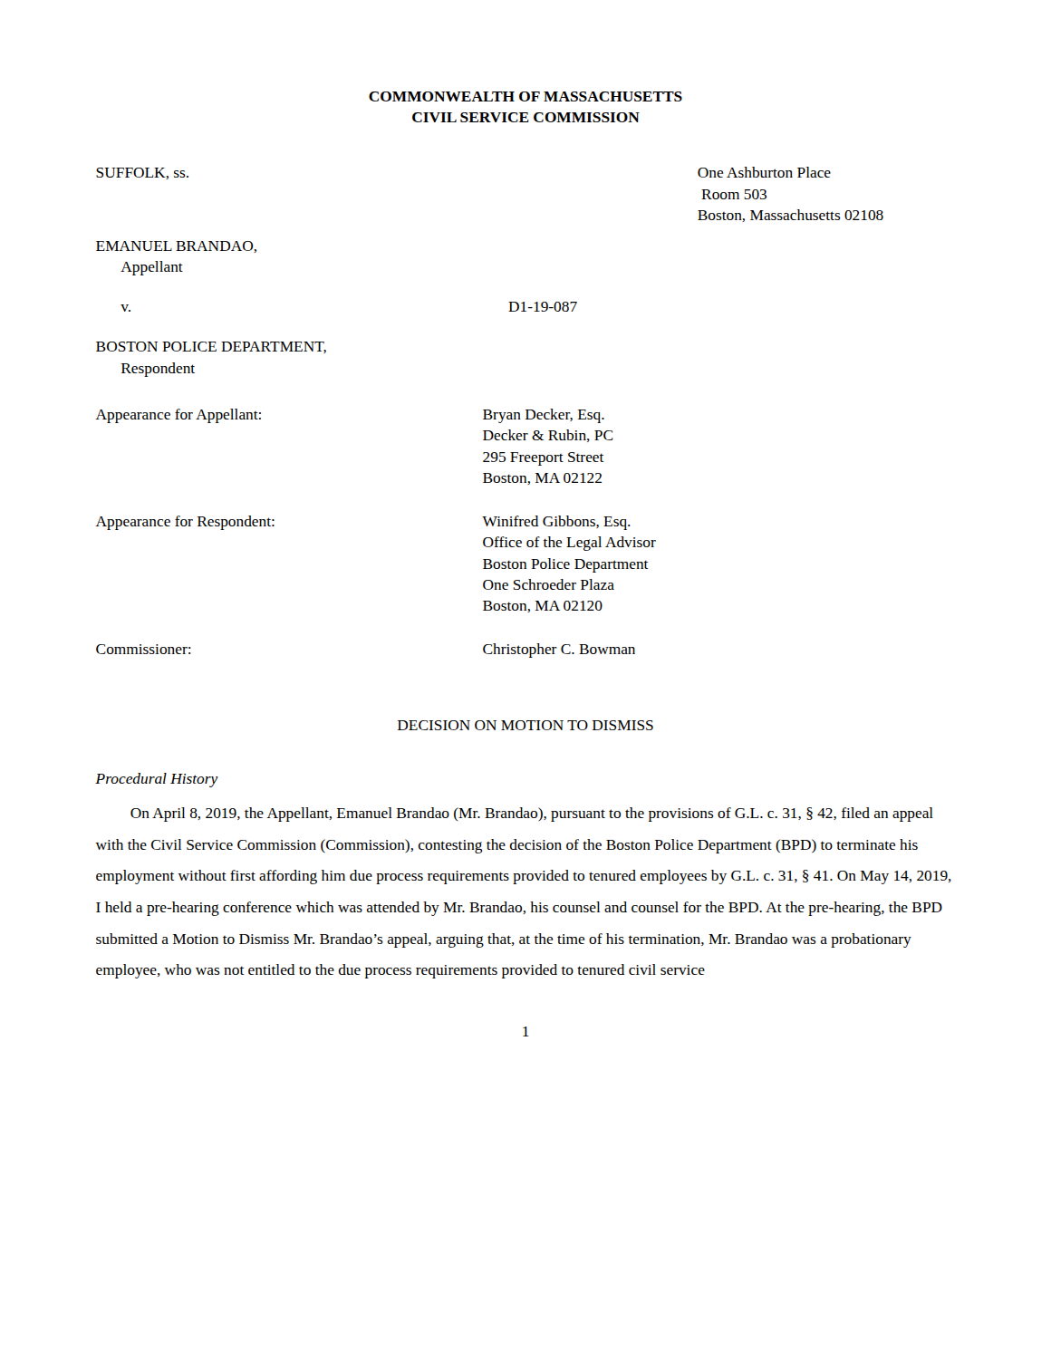COMMONWEALTH OF MASSACHUSETTS
CIVIL SERVICE COMMISSION
| SUFFOLK, ss. | | One Ashburton Place Room 503 Boston, Massachusetts 02108 |
| EMANUEL BRANDAO, Appellant | | |
| v. | D1-19-087 | |
| BOSTON POLICE DEPARTMENT, Respondent | | |
| Appearance for Appellant: | Bryan Decker, Esq. Decker & Rubin, PC 295 Freeport Street Boston, MA 02122 |
| Appearance for Respondent: | Winifred Gibbons, Esq. Office of the Legal Advisor Boston Police Department One Schroeder Plaza Boston, MA 02120 |
| Commissioner: | Christopher C. Bowman |
DECISION ON MOTION TO DISMISS
Procedural History
On April 8, 2019, the Appellant, Emanuel Brandao (Mr. Brandao), pursuant to the provisions of G.L. c. 31, § 42, filed an appeal with the Civil Service Commission (Commission), contesting the decision of the Boston Police Department (BPD) to terminate his employment without first affording him due process requirements provided to tenured employees by G.L. c. 31, § 41. On May 14, 2019, I held a pre-hearing conference which was attended by Mr. Brandao, his counsel and counsel for the BPD. At the pre-hearing, the BPD submitted a Motion to Dismiss Mr. Brandao’s appeal, arguing that, at the time of his termination, Mr. Brandao was a probationary employee, who was not entitled to the due process requirements provided to tenured civil service
1